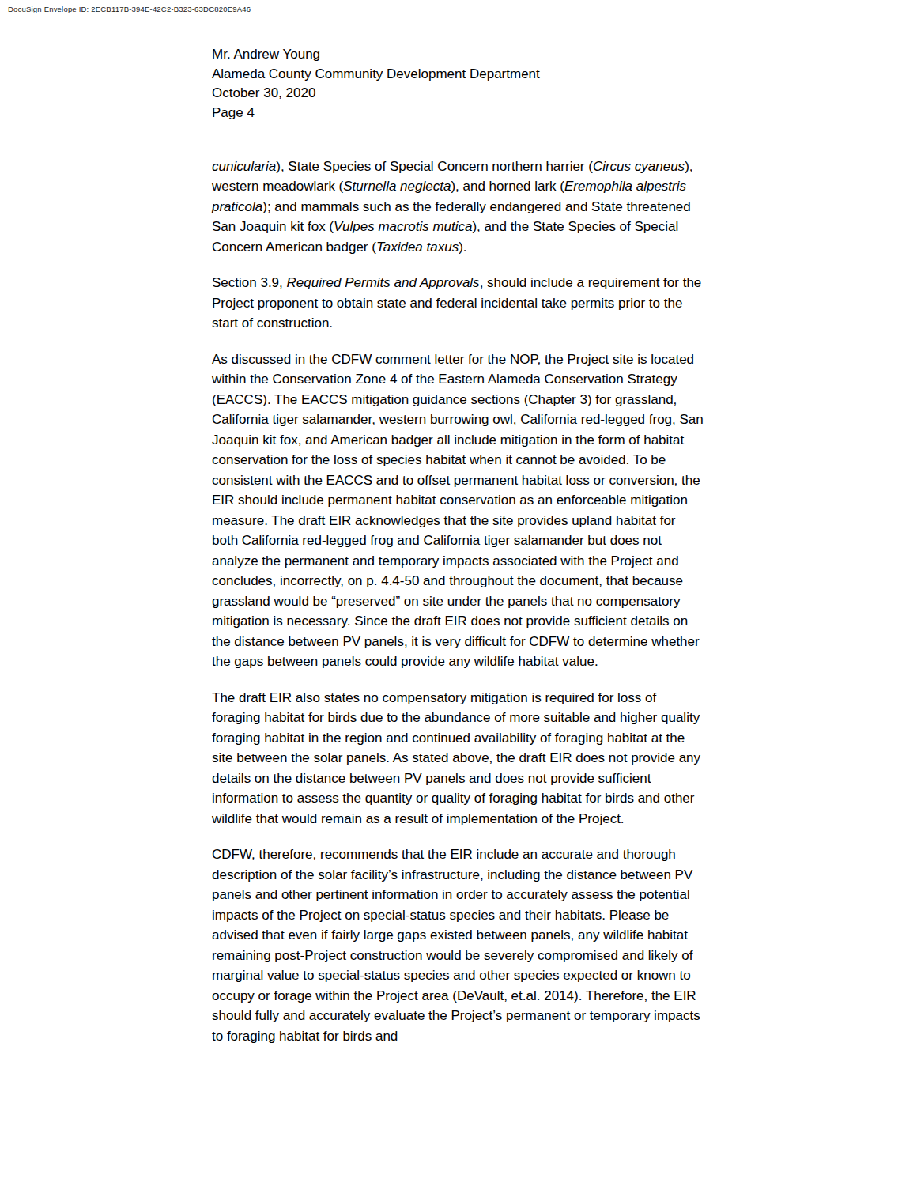DocuSign Envelope ID: 2ECB117B-394E-42C2-B323-63DC820E9A46
Mr. Andrew Young
Alameda County Community Development Department
October 30, 2020
Page 4
cunicularia), State Species of Special Concern northern harrier (Circus cyaneus), western meadowlark (Sturnella neglecta), and horned lark (Eremophila alpestris praticola); and mammals such as the federally endangered and State threatened San Joaquin kit fox (Vulpes macrotis mutica), and the State Species of Special Concern American badger (Taxidea taxus).
Section 3.9, Required Permits and Approvals, should include a requirement for the Project proponent to obtain state and federal incidental take permits prior to the start of construction.
As discussed in the CDFW comment letter for the NOP, the Project site is located within the Conservation Zone 4 of the Eastern Alameda Conservation Strategy (EACCS). The EACCS mitigation guidance sections (Chapter 3) for grassland, California tiger salamander, western burrowing owl, California red-legged frog, San Joaquin kit fox, and American badger all include mitigation in the form of habitat conservation for the loss of species habitat when it cannot be avoided. To be consistent with the EACCS and to offset permanent habitat loss or conversion, the EIR should include permanent habitat conservation as an enforceable mitigation measure. The draft EIR acknowledges that the site provides upland habitat for both California red-legged frog and California tiger salamander but does not analyze the permanent and temporary impacts associated with the Project and concludes, incorrectly, on p. 4.4-50 and throughout the document, that because grassland would be “preserved” on site under the panels that no compensatory mitigation is necessary. Since the draft EIR does not provide sufficient details on the distance between PV panels, it is very difficult for CDFW to determine whether the gaps between panels could provide any wildlife habitat value.
The draft EIR also states no compensatory mitigation is required for loss of foraging habitat for birds due to the abundance of more suitable and higher quality foraging habitat in the region and continued availability of foraging habitat at the site between the solar panels. As stated above, the draft EIR does not provide any details on the distance between PV panels and does not provide sufficient information to assess the quantity or quality of foraging habitat for birds and other wildlife that would remain as a result of implementation of the Project.
CDFW, therefore, recommends that the EIR include an accurate and thorough description of the solar facility’s infrastructure, including the distance between PV panels and other pertinent information in order to accurately assess the potential impacts of the Project on special-status species and their habitats. Please be advised that even if fairly large gaps existed between panels, any wildlife habitat remaining post-Project construction would be severely compromised and likely of marginal value to special-status species and other species expected or known to occupy or forage within the Project area (DeVault, et.al. 2014). Therefore, the EIR should fully and accurately evaluate the Project’s permanent or temporary impacts to foraging habitat for birds and